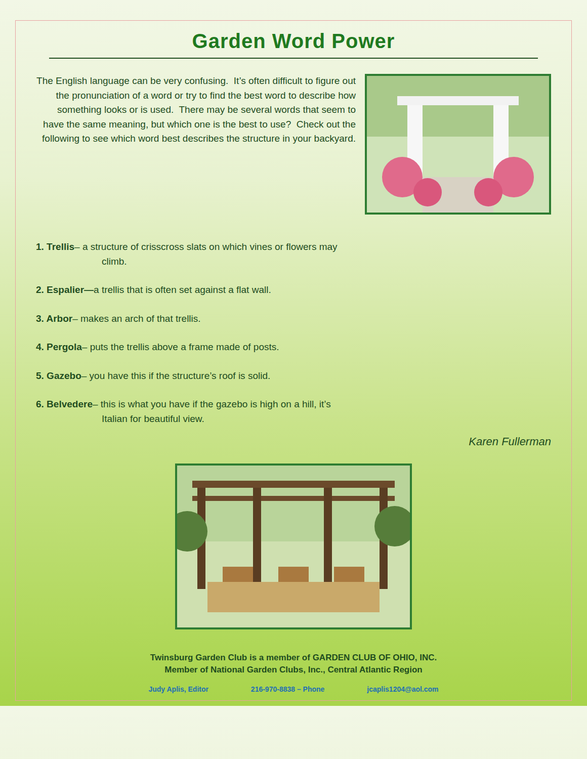Garden Word Power
The English language can be very confusing. It’s often difficult to figure out the pronunciation of a word or try to find the best word to describe how something looks or is used. There may be several words that seem to have the same meaning, but which one is the best to use? Check out the following to see which word best describes the structure in your backyard.
1. Trellis– a structure of crisscross slats on which vines or flowers may climb.
2. Espalier—a trellis that is often set against a flat wall.
3. Arbor– makes an arch of that trellis.
4. Pergola– puts the trellis above a frame made of posts.
5. Gazebo– you have this if the structure’s roof is solid.
6. Belvedere– this is what you have if the gazebo is high on a hill, it’s Italian for beautiful view.
Karen Fullerman
Twinsburg Garden Club is a member of GARDEN CLUB OF OHIO, INC.
Member of National Garden Clubs, Inc., Central Atlantic Region
Judy Aplis, Editor 216-970-8838 – Phone jcaplis1204@aol.com